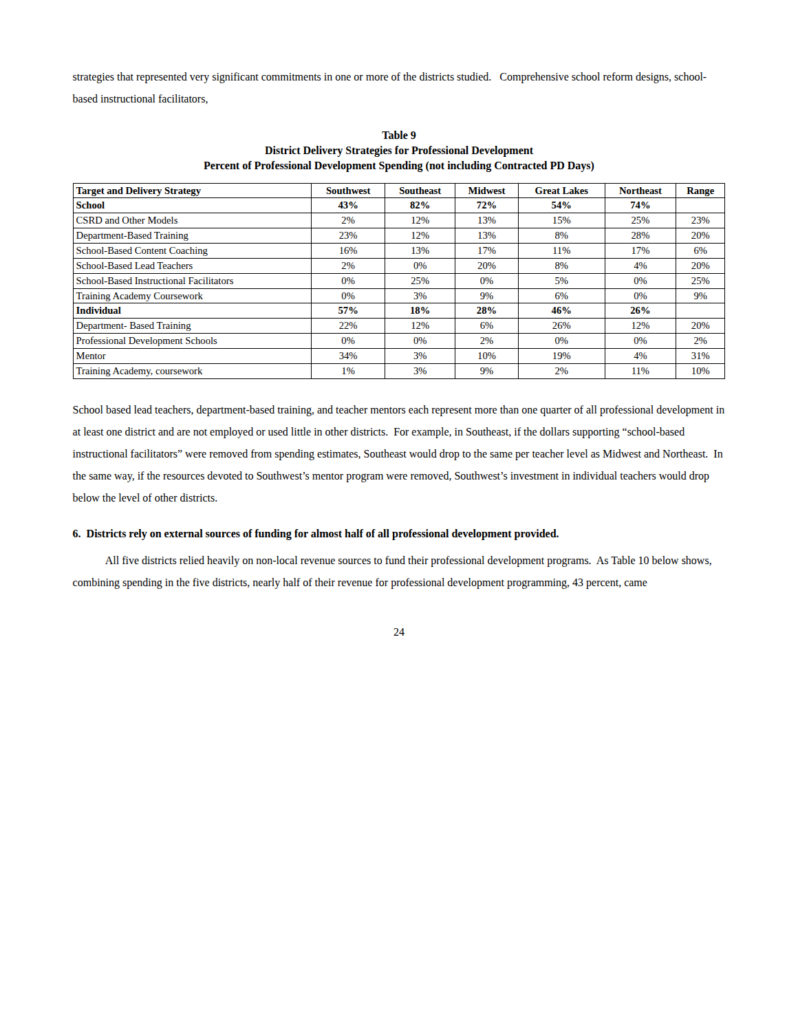strategies that represented very significant commitments in one or more of the districts studied. Comprehensive school reform designs, school-based instructional facilitators,
Table 9
District Delivery Strategies for Professional Development
Percent of Professional Development Spending (not including Contracted PD Days)
| Target and Delivery Strategy | Southwest | Southeast | Midwest | Great Lakes | Northeast | Range |
| --- | --- | --- | --- | --- | --- | --- |
| School | 43% | 82% | 72% | 54% | 74% | |
| CSRD and Other Models | 2% | 12% | 13% | 15% | 25% | 23% |
| Department-Based Training | 23% | 12% | 13% | 8% | 28% | 20% |
| School-Based Content Coaching | 16% | 13% | 17% | 11% | 17% | 6% |
| School-Based Lead Teachers | 2% | 0% | 20% | 8% | 4% | 20% |
| School-Based Instructional Facilitators | 0% | 25% | 0% | 5% | 0% | 25% |
| Training Academy Coursework | 0% | 3% | 9% | 6% | 0% | 9% |
| Individual | 57% | 18% | 28% | 46% | 26% | |
| Department- Based Training | 22% | 12% | 6% | 26% | 12% | 20% |
| Professional Development Schools | 0% | 0% | 2% | 0% | 0% | 2% |
| Mentor | 34% | 3% | 10% | 19% | 4% | 31% |
| Training Academy, coursework | 1% | 3% | 9% | 2% | 11% | 10% |
School based lead teachers, department-based training, and teacher mentors each represent more than one quarter of all professional development in at least one district and are not employed or used little in other districts. For example, in Southeast, if the dollars supporting “school-based instructional facilitators” were removed from spending estimates, Southeast would drop to the same per teacher level as Midwest and Northeast. In the same way, if the resources devoted to Southwest’s mentor program were removed, Southwest’s investment in individual teachers would drop below the level of other districts.
6. Districts rely on external sources of funding for almost half of all professional development provided.
All five districts relied heavily on non-local revenue sources to fund their professional development programs. As Table 10 below shows, combining spending in the five districts, nearly half of their revenue for professional development programming, 43 percent, came
24